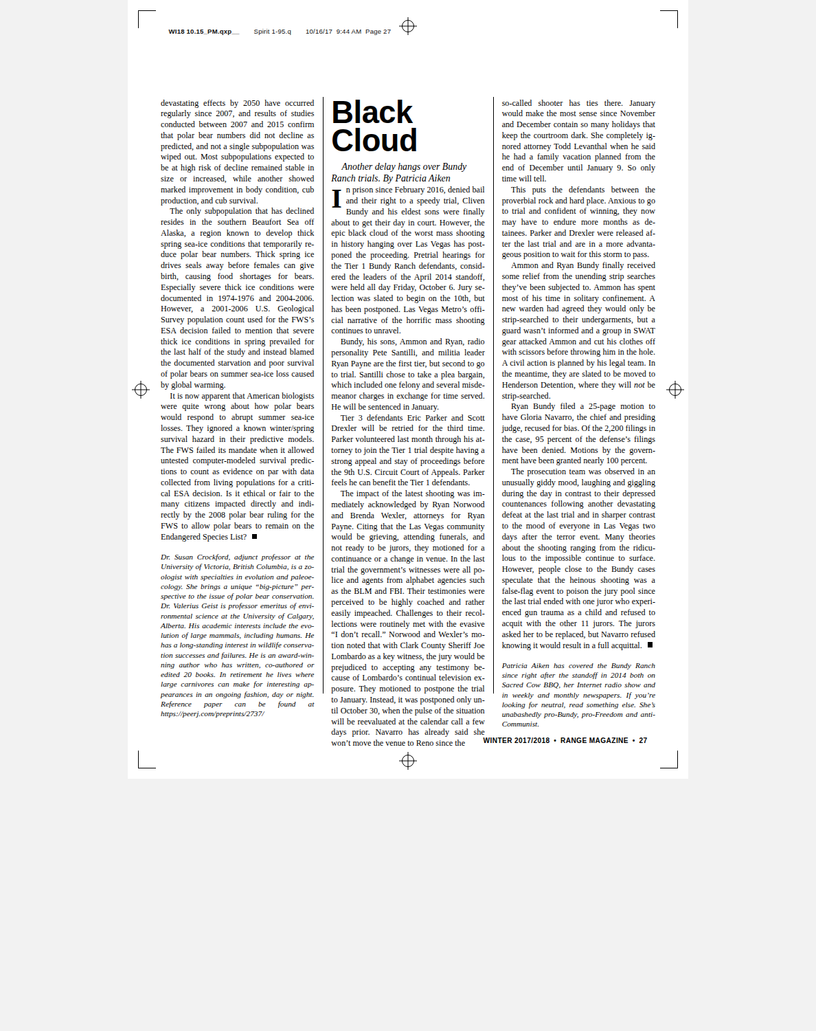WI18 10.15_PM.qxp__ Spirit 1-95.q 10/16/17 9:44 AM Page 27
devastating effects by 2050 have occurred regularly since 2007, and results of studies conducted between 2007 and 2015 confirm that polar bear numbers did not decline as predicted, and not a single subpopulation was wiped out. Most subpopulations expected to be at high risk of decline remained stable in size or increased, while another showed marked improvement in body condition, cub production, and cub survival.
The only subpopulation that has declined resides in the southern Beaufort Sea off Alaska, a region known to develop thick spring sea-ice conditions that temporarily reduce polar bear numbers. Thick spring ice drives seals away before females can give birth, causing food shortages for bears. Especially severe thick ice conditions were documented in 1974-1976 and 2004-2006. However, a 2001-2006 U.S. Geological Survey population count used for the FWS’s ESA decision failed to mention that severe thick ice conditions in spring prevailed for the last half of the study and instead blamed the documented starvation and poor survival of polar bears on summer sea-ice loss caused by global warming.
It is now apparent that American biologists were quite wrong about how polar bears would respond to abrupt summer sea-ice losses. They ignored a known winter/spring survival hazard in their predictive models. The FWS failed its mandate when it allowed untested computer-modeled survival predictions to count as evidence on par with data collected from living populations for a critical ESA decision. Is it ethical or fair to the many citizens impacted directly and indirectly by the 2008 polar bear ruling for the FWS to allow polar bears to remain on the Endangered Species List?
Dr. Susan Crockford, adjunct professor at the University of Victoria, British Columbia, is a zoologist with specialties in evolution and paleoecology. She brings a unique “big-picture” perspective to the issue of polar bear conservation. Dr. Valerius Geist is professor emeritus of environmental science at the University of Calgary, Alberta. His academic interests include the evolution of large mammals, including humans. He has a long-standing interest in wildlife conservation successes and failures. He is an award-winning author who has written, co-authored or edited 20 books. In retirement he lives where large carnivores can make for interesting appearances in an ongoing fashion, day or night. Reference paper can be found at https://peerj.com/preprints/2737/
Black Cloud
Another delay hangs over Bundy Ranch trials. By Patricia Aiken
In prison since February 2016, denied bail and their right to a speedy trial, Cliven Bundy and his eldest sons were finally about to get their day in court. However, the epic black cloud of the worst mass shooting in history hanging over Las Vegas has postponed the proceeding. Pretrial hearings for the Tier 1 Bundy Ranch defendants, considered the leaders of the April 2014 standoff, were held all day Friday, October 6. Jury selection was slated to begin on the 10th, but has been postponed. Las Vegas Metro’s official narrative of the horrific mass shooting continues to unravel.
Bundy, his sons, Ammon and Ryan, radio personality Pete Santilli, and militia leader Ryan Payne are the first tier, but second to go to trial. Santilli chose to take a plea bargain, which included one felony and several misdemeanor charges in exchange for time served. He will be sentenced in January.
Tier 3 defendants Eric Parker and Scott Drexler will be retried for the third time. Parker volunteered last month through his attorney to join the Tier 1 trial despite having a strong appeal and stay of proceedings before the 9th U.S. Circuit Court of Appeals. Parker feels he can benefit the Tier 1 defendants.
The impact of the latest shooting was immediately acknowledged by Ryan Norwood and Brenda Wexler, attorneys for Ryan Payne. Citing that the Las Vegas community would be grieving, attending funerals, and not ready to be jurors, they motioned for a continuance or a change in venue. In the last trial the government’s witnesses were all police and agents from alphabet agencies such as the BLM and FBI. Their testimonies were perceived to be highly coached and rather easily impeached. Challenges to their recollections were routinely met with the evasive “I don’t recall.” Norwood and Wexler’s motion noted that with Clark County Sheriff Joe Lombardo as a key witness, the jury would be prejudiced to accepting any testimony because of Lombardo’s continual television exposure. They motioned to postpone the trial to January. Instead, it was postponed only until October 30, when the pulse of the situation will be reevaluated at the calendar call a few days prior. Navarro has already said she won’t move the venue to Reno since the
so-called shooter has ties there. January would make the most sense since November and December contain so many holidays that keep the courtroom dark. She completely ignored attorney Todd Levanthal when he said he had a family vacation planned from the end of December until January 9. So only time will tell.
This puts the defendants between the proverbial rock and hard place. Anxious to go to trial and confident of winning, they now may have to endure more months as detainees. Parker and Drexler were released after the last trial and are in a more advantageous position to wait for this storm to pass.
Ammon and Ryan Bundy finally received some relief from the unending strip searches they’ve been subjected to. Ammon has spent most of his time in solitary confinement. A new warden had agreed they would only be strip-searched to their undergarments, but a guard wasn’t informed and a group in SWAT gear attacked Ammon and cut his clothes off with scissors before throwing him in the hole. A civil action is planned by his legal team. In the meantime, they are slated to be moved to Henderson Detention, where they will not be strip-searched.
Ryan Bundy filed a 25-page motion to have Gloria Navarro, the chief and presiding judge, recused for bias. Of the 2,200 filings in the case, 95 percent of the defense’s filings have been denied. Motions by the government have been granted nearly 100 percent.
The prosecution team was observed in an unusually giddy mood, laughing and giggling during the day in contrast to their depressed countenances following another devastating defeat at the last trial and in sharper contrast to the mood of everyone in Las Vegas two days after the terror event. Many theories about the shooting ranging from the ridiculous to the impossible continue to surface. However, people close to the Bundy cases speculate that the heinous shooting was a false-flag event to poison the jury pool since the last trial ended with one juror who experienced gun trauma as a child and refused to acquit with the other 11 jurors. The jurors asked her to be replaced, but Navarro refused knowing it would result in a full acquittal.
Patricia Aiken has covered the Bundy Ranch since right after the standoff in 2014 both on Sacred Cow BBQ, her Internet radio show and in weekly and monthly newspapers. If you’re looking for neutral, read something else. She’s unabashedly pro-Bundy, pro-Freedom and anti-Communist.
WINTER 2017/2018•RANGE MAGAZINE•27